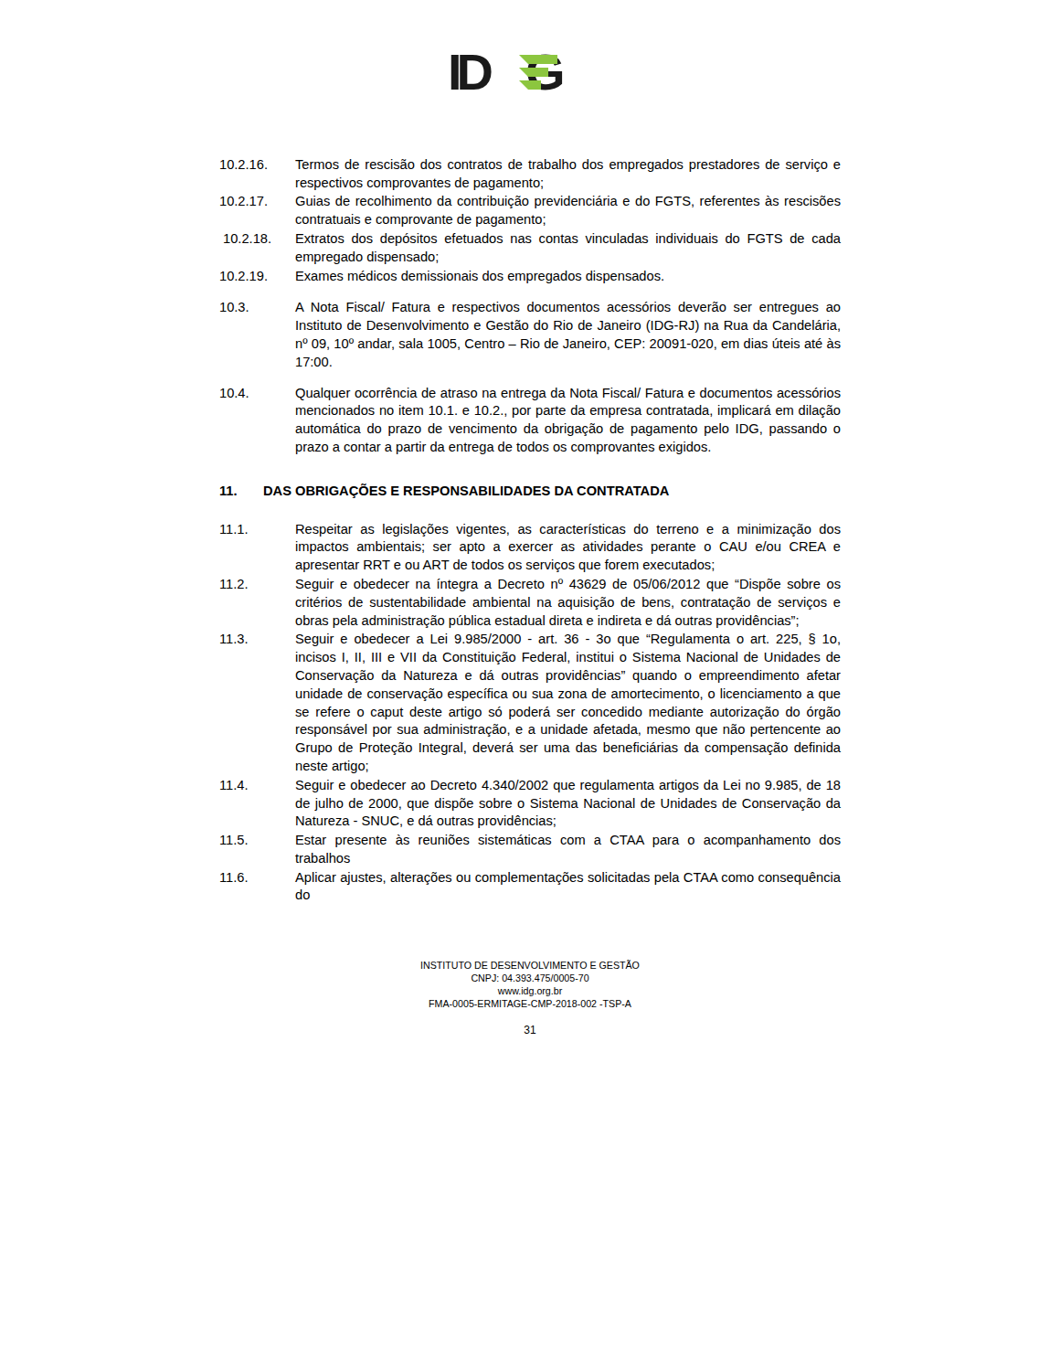ID G
10.2.16.
Termos de rescisão dos contratos de trabalho dos empregados prestadores de serviço e respectivos comprovantes de pagamento;
10.2.17.
Guias de recolhimento da contribuição previdenciária e do FGTS, referentes às rescisões contratuais e comprovante de pagamento;
10.2.18.
Extratos dos depósitos efetuados nas contas vinculadas individuais do FGTS de cada empregado dispensado;
10.2.19.
Exames médicos demissionais dos empregados dispensados.
10.3.
A Nota Fiscal/ Fatura e respectivos documentos acessórios deverão ser entregues ao Instituto de Desenvolvimento e Gestão do Rio de Janeiro (IDG-RJ) na Rua da Candelária, nº 09, 10º andar, sala 1005, Centro – Rio de Janeiro, CEP: 20091-020, em dias úteis até às 17:00.
10.4.
Qualquer ocorrência de atraso na entrega da Nota Fiscal/ Fatura e documentos acessórios mencionados no item 10.1. e 10.2., por parte da empresa contratada, implicará em dilação automática do prazo de vencimento da obrigação de pagamento pelo IDG, passando o prazo a contar a partir da entrega de todos os comprovantes exigidos.
11.
DAS OBRIGAÇÕES E RESPONSABILIDADES DA CONTRATADA
11.1.
Respeitar as legislações vigentes, as características do terreno e a minimização dos impactos ambientais; ser apto a exercer as atividades perante o CAU e/ou CREA e apresentar RRT e ou ART de todos os serviços que forem executados;
11.2.
Seguir e obedecer na íntegra a Decreto nº 43629 de 05/06/2012 que “Dispõe sobre os critérios de sustentabilidade ambiental na aquisição de bens, contratação de serviços e obras pela administração pública estadual direta e indireta e dá outras providências”;
11.3.
Seguir e obedecer a Lei 9.985/2000 - art. 36 - 3o que “Regulamenta o art. 225, § 1o, incisos I, II, III e VII da Constituição Federal, institui o Sistema Nacional de Unidades de Conservação da Natureza e dá outras providências” quando o empreendimento afetar unidade de conservação específica ou sua zona de amortecimento, o licenciamento a que se refere o caput deste artigo só poderá ser concedido mediante autorização do órgão responsável por sua administração, e a unidade afetada, mesmo que não pertencente ao Grupo de Proteção Integral, deverá ser uma das beneficiárias da compensação definida neste artigo;
11.4.
Seguir e obedecer ao Decreto 4.340/2002 que regulamenta artigos da Lei no 9.985, de 18 de julho de 2000, que dispõe sobre o Sistema Nacional de Unidades de Conservação da Natureza - SNUC, e dá outras providências;
11.5.
Estar presente às reuniões sistemáticas com a CTAA para o acompanhamento dos trabalhos
11.6.
Aplicar ajustes, alterações ou complementações solicitadas pela CTAA como consequência do
INSTITUTO DE DESENVOLVIMENTO E GESTÃO
CNPJ: 04.393.475/0005-70
www.idg.org.br
FMA-0005-ERMITAGE-CMP-2018-002 -TSP-A
31